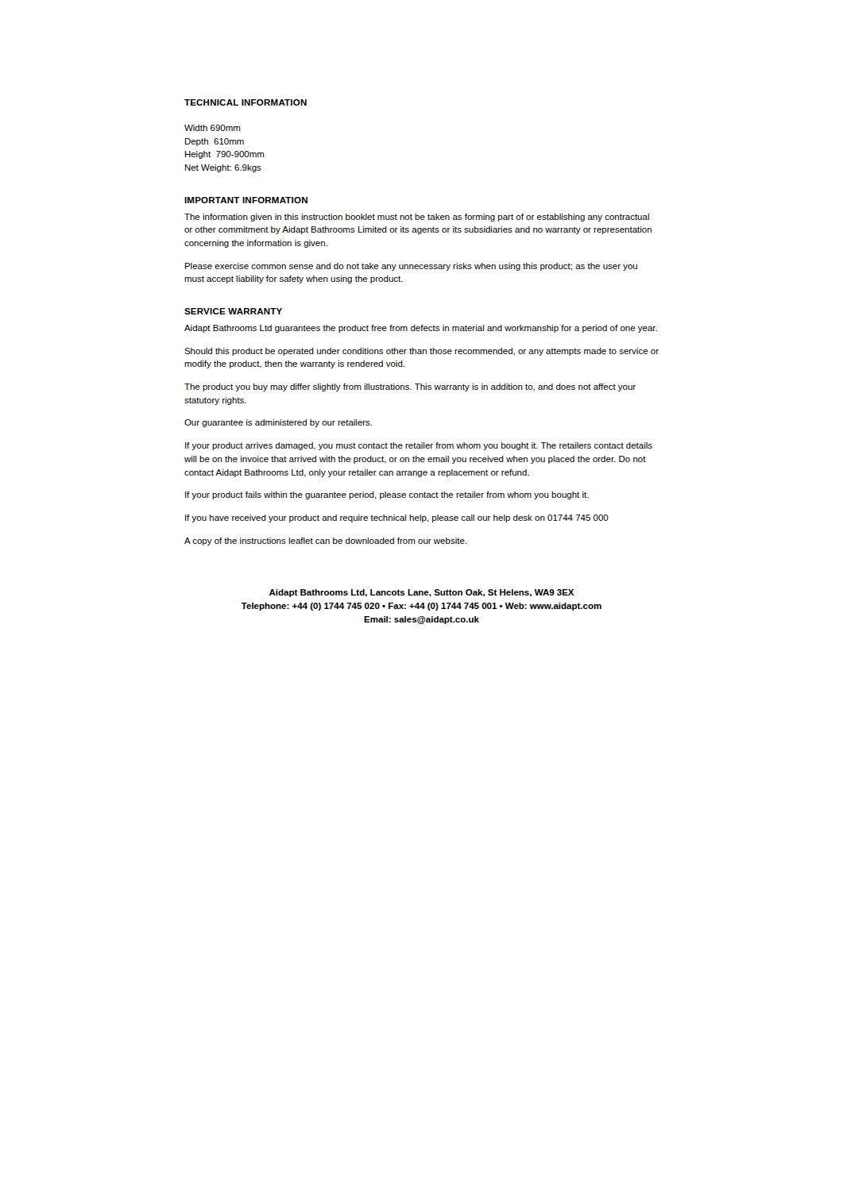TECHNICAL INFORMATION
Width 690mm
Depth 610mm
Height 790-900mm
Net Weight: 6.9kgs
IMPORTANT INFORMATION
The information given in this instruction booklet must not be taken as forming part of or establishing any contractual or other commitment by Aidapt Bathrooms Limited or its agents or its subsidiaries and no warranty or representation concerning the information is given.
Please exercise common sense and do not take any unnecessary risks when using this product; as the user you must accept liability for safety when using the product.
SERVICE WARRANTY
Aidapt Bathrooms Ltd guarantees the product free from defects in material and workmanship for a period of one year.
Should this product be operated under conditions other than those recommended, or any attempts made to service or modify the product, then the warranty is rendered void.
The product you buy may differ slightly from illustrations. This warranty is in addition to, and does not affect your statutory rights.
Our guarantee is administered by our retailers.
If your product arrives damaged, you must contact the retailer from whom you bought it. The retailers contact details will be on the invoice that arrived with the product, or on the email you received when you placed the order. Do not contact Aidapt Bathrooms Ltd, only your retailer can arrange a replacement or refund.
If your product fails within the guarantee period, please contact the retailer from whom you bought it.
If you have received your product and require technical help, please call our help desk on 01744 745 000
A copy of the instructions leaflet can be downloaded from our website.
Aidapt Bathrooms Ltd, Lancots Lane, Sutton Oak, St Helens, WA9 3EX
Telephone: +44 (0) 1744 745 020 • Fax: +44 (0) 1744 745 001 • Web: www.aidapt.com
Email: sales@aidapt.co.uk